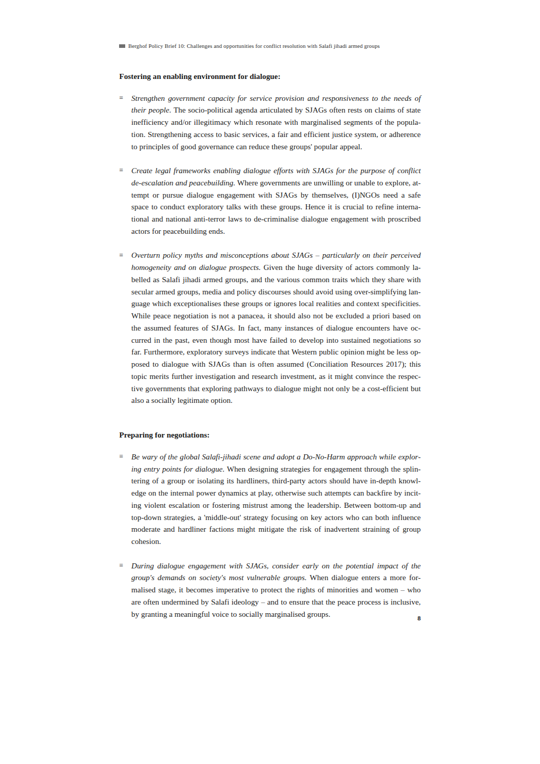Berghof Policy Brief 10: Challenges and opportunities for conflict resolution with Salafi jihadi armed groups
Fostering an enabling environment for dialogue:
Strengthen government capacity for service provision and responsiveness to the needs of their people. The socio-political agenda articulated by SJAGs often rests on claims of state inefficiency and/or illegitimacy which resonate with marginalised segments of the population. Strengthening access to basic services, a fair and efficient justice system, or adherence to principles of good governance can reduce these groups' popular appeal.
Create legal frameworks enabling dialogue efforts with SJAGs for the purpose of conflict de-escalation and peacebuilding. Where governments are unwilling or unable to explore, attempt or pursue dialogue engagement with SJAGs by themselves, (I)NGOs need a safe space to conduct exploratory talks with these groups. Hence it is crucial to refine international and national anti-terror laws to de-criminalise dialogue engagement with proscribed actors for peacebuilding ends.
Overturn policy myths and misconceptions about SJAGs – particularly on their perceived homogeneity and on dialogue prospects. Given the huge diversity of actors commonly labelled as Salafi jihadi armed groups, and the various common traits which they share with secular armed groups, media and policy discourses should avoid using over-simplifying language which exceptionalises these groups or ignores local realities and context specificities. While peace negotiation is not a panacea, it should also not be excluded a priori based on the assumed features of SJAGs. In fact, many instances of dialogue encounters have occurred in the past, even though most have failed to develop into sustained negotiations so far. Furthermore, exploratory surveys indicate that Western public opinion might be less opposed to dialogue with SJAGs than is often assumed (Conciliation Resources 2017); this topic merits further investigation and research investment, as it might convince the respective governments that exploring pathways to dialogue might not only be a cost-efficient but also a socially legitimate option.
Preparing for negotiations:
Be wary of the global Salafi-jihadi scene and adopt a Do-No-Harm approach while exploring entry points for dialogue. When designing strategies for engagement through the splintering of a group or isolating its hardliners, third-party actors should have in-depth knowledge on the internal power dynamics at play, otherwise such attempts can backfire by inciting violent escalation or fostering mistrust among the leadership. Between bottom-up and top-down strategies, a 'middle-out' strategy focusing on key actors who can both influence moderate and hardliner factions might mitigate the risk of inadvertent straining of group cohesion.
During dialogue engagement with SJAGs, consider early on the potential impact of the group's demands on society's most vulnerable groups. When dialogue enters a more formalised stage, it becomes imperative to protect the rights of minorities and women – who are often undermined by Salafi ideology – and to ensure that the peace process is inclusive, by granting a meaningful voice to socially marginalised groups.
8